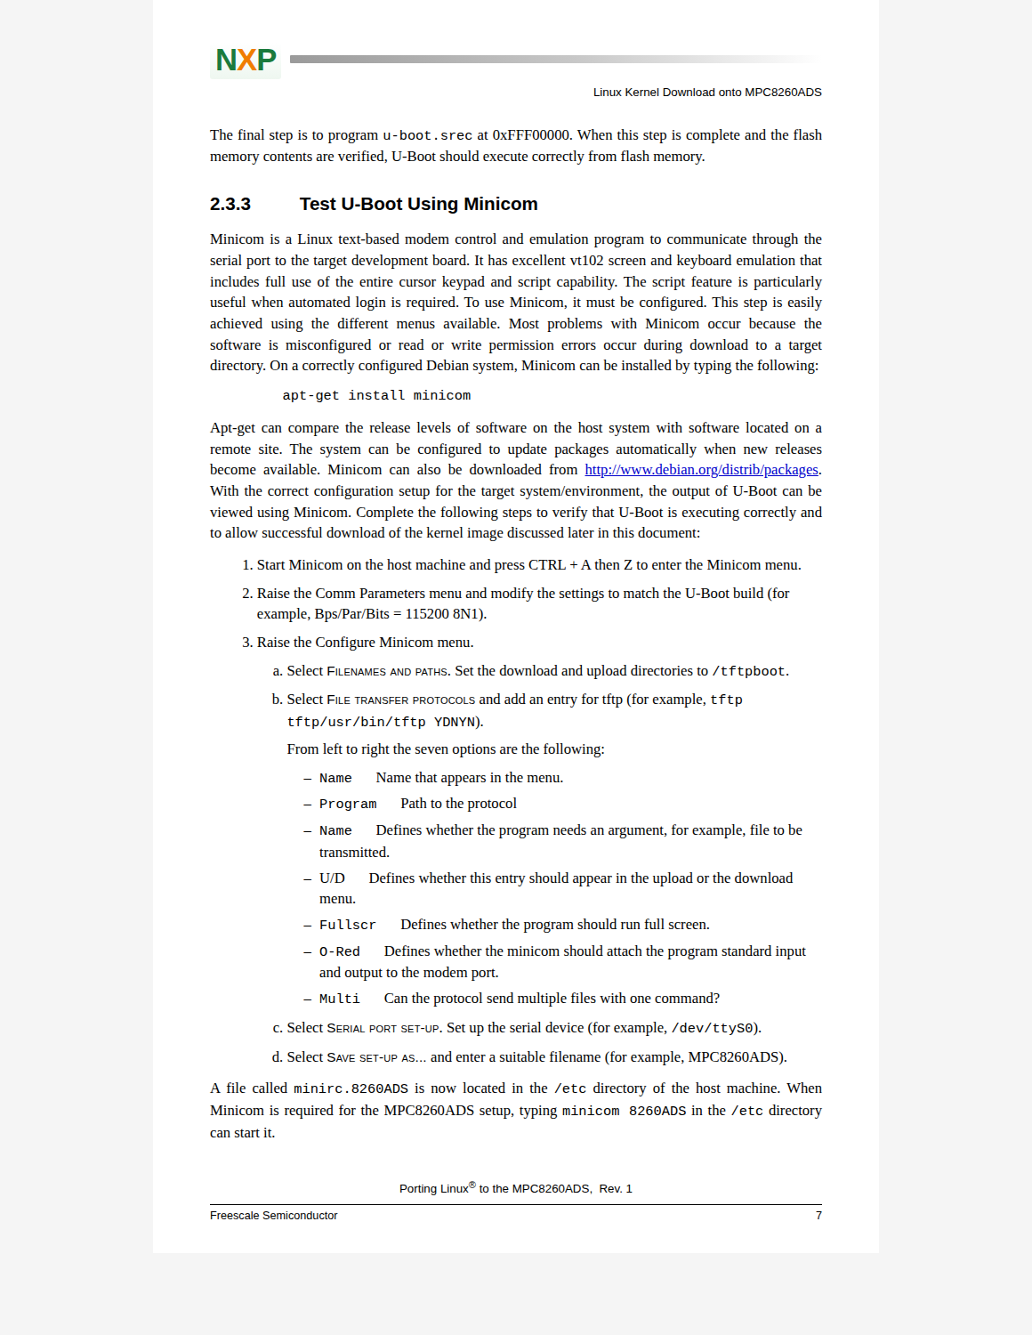NXP
Linux Kernel Download onto MPC8260ADS
The final step is to program u-boot.srec at 0xFFF00000. When this step is complete and the flash memory contents are verified, U-Boot should execute correctly from flash memory.
2.3.3 Test U-Boot Using Minicom
Minicom is a Linux text-based modem control and emulation program to communicate through the serial port to the target development board. It has excellent vt102 screen and keyboard emulation that includes full use of the entire cursor keypad and script capability. The script feature is particularly useful when automated login is required. To use Minicom, it must be configured. This step is easily achieved using the different menus available. Most problems with Minicom occur because the software is misconfigured or read or write permission errors occur during download to a target directory. On a correctly configured Debian system, Minicom can be installed by typing the following:
apt-get install minicom
Apt-get can compare the release levels of software on the host system with software located on a remote site. The system can be configured to update packages automatically when new releases become available. Minicom can also be downloaded from http://www.debian.org/distrib/packages. With the correct configuration setup for the target system/environment, the output of U-Boot can be viewed using Minicom. Complete the following steps to verify that U-Boot is executing correctly and to allow successful download of the kernel image discussed later in this document:
Start Minicom on the host machine and press CTRL + A then Z to enter the Minicom menu.
Raise the Comm Parameters menu and modify the settings to match the U-Boot build (for example, Bps/Par/Bits = 115200 8N1).
Raise the Configure Minicom menu.
Select Filenames and paths. Set the download and upload directories to /tftpboot.
Select File transfer protocols and add an entry for tftp (for example, tftp tftp/usr/bin/tftp YDNYN).
From left to right the seven options are the following:
Name Name that appears in the menu.
Program Path to the protocol
Name Defines whether the program needs an argument, for example, file to be transmitted.
U/D Defines whether this entry should appear in the upload or the download menu.
Fullscr Defines whether the program should run full screen.
O-Red Defines whether the minicom should attach the program standard input and output to the modem port.
Multi Can the protocol send multiple files with one command?
Select Serial port set-up. Set up the serial device (for example, /dev/ttyS0).
Select Save set-up as... and enter a suitable filename (for example, MPC8260ADS).
A file called minirc.8260ADS is now located in the /etc directory of the host machine. When Minicom is required for the MPC8260ADS setup, typing minicom 8260ADS in the /etc directory can start it.
Porting Linux® to the MPC8260ADS, Rev. 1
Freescale Semiconductor 7